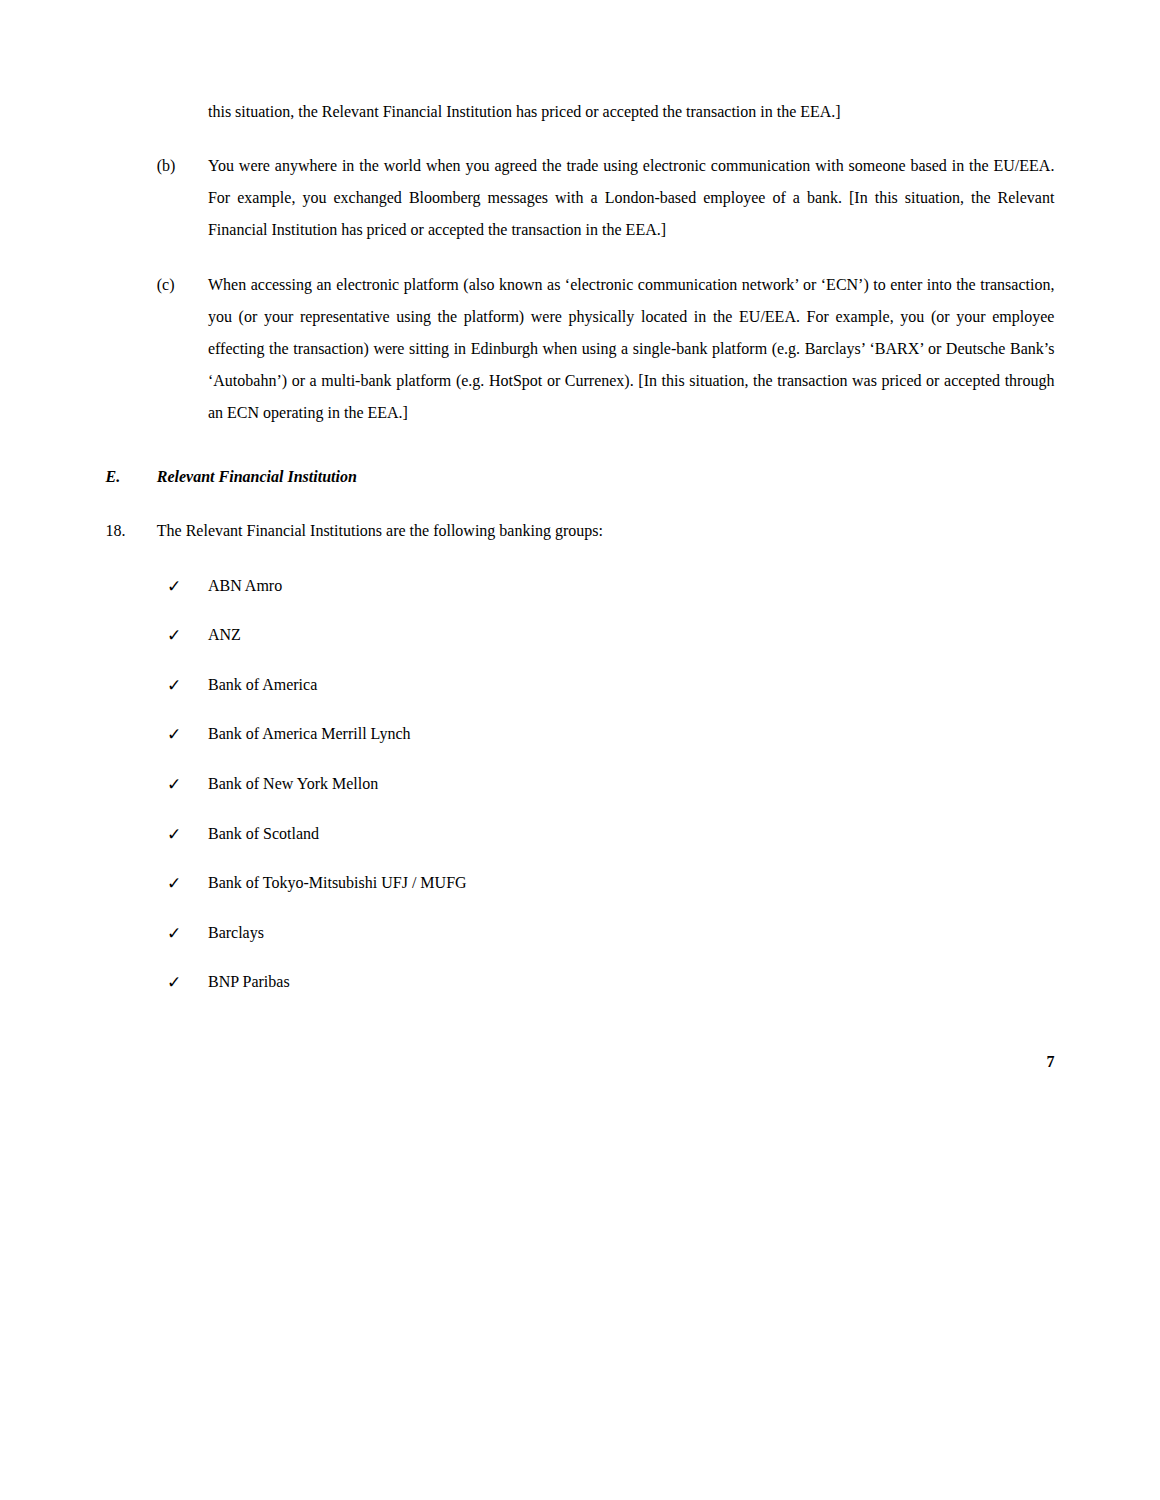this situation, the Relevant Financial Institution has priced or accepted the transaction in the EEA.]
(b)
You were anywhere in the world when you agreed the trade using electronic communication with someone based in the EU/EEA. For example, you exchanged Bloomberg messages with a London-based employee of a bank. [In this situation, the Relevant Financial Institution has priced or accepted the transaction in the EEA.]
(c)
When accessing an electronic platform (also known as ‘electronic communication network’ or ‘ECN’) to enter into the transaction, you (or your representative using the platform) were physically located in the EU/EEA. For example, you (or your employee effecting the transaction) were sitting in Edinburgh when using a single-bank platform (e.g. Barclays’ ‘BARX’ or Deutsche Bank’s ‘Autobahn’) or a multi-bank platform (e.g. HotSpot or Currenex). [In this situation, the transaction was priced or accepted through an ECN operating in the EEA.]
E.
Relevant Financial Institution
18.
The Relevant Financial Institutions are the following banking groups:
ABN Amro
ANZ
Bank of America
Bank of America Merrill Lynch
Bank of New York Mellon
Bank of Scotland
Bank of Tokyo-Mitsubishi UFJ / MUFG
Barclays
BNP Paribas
7